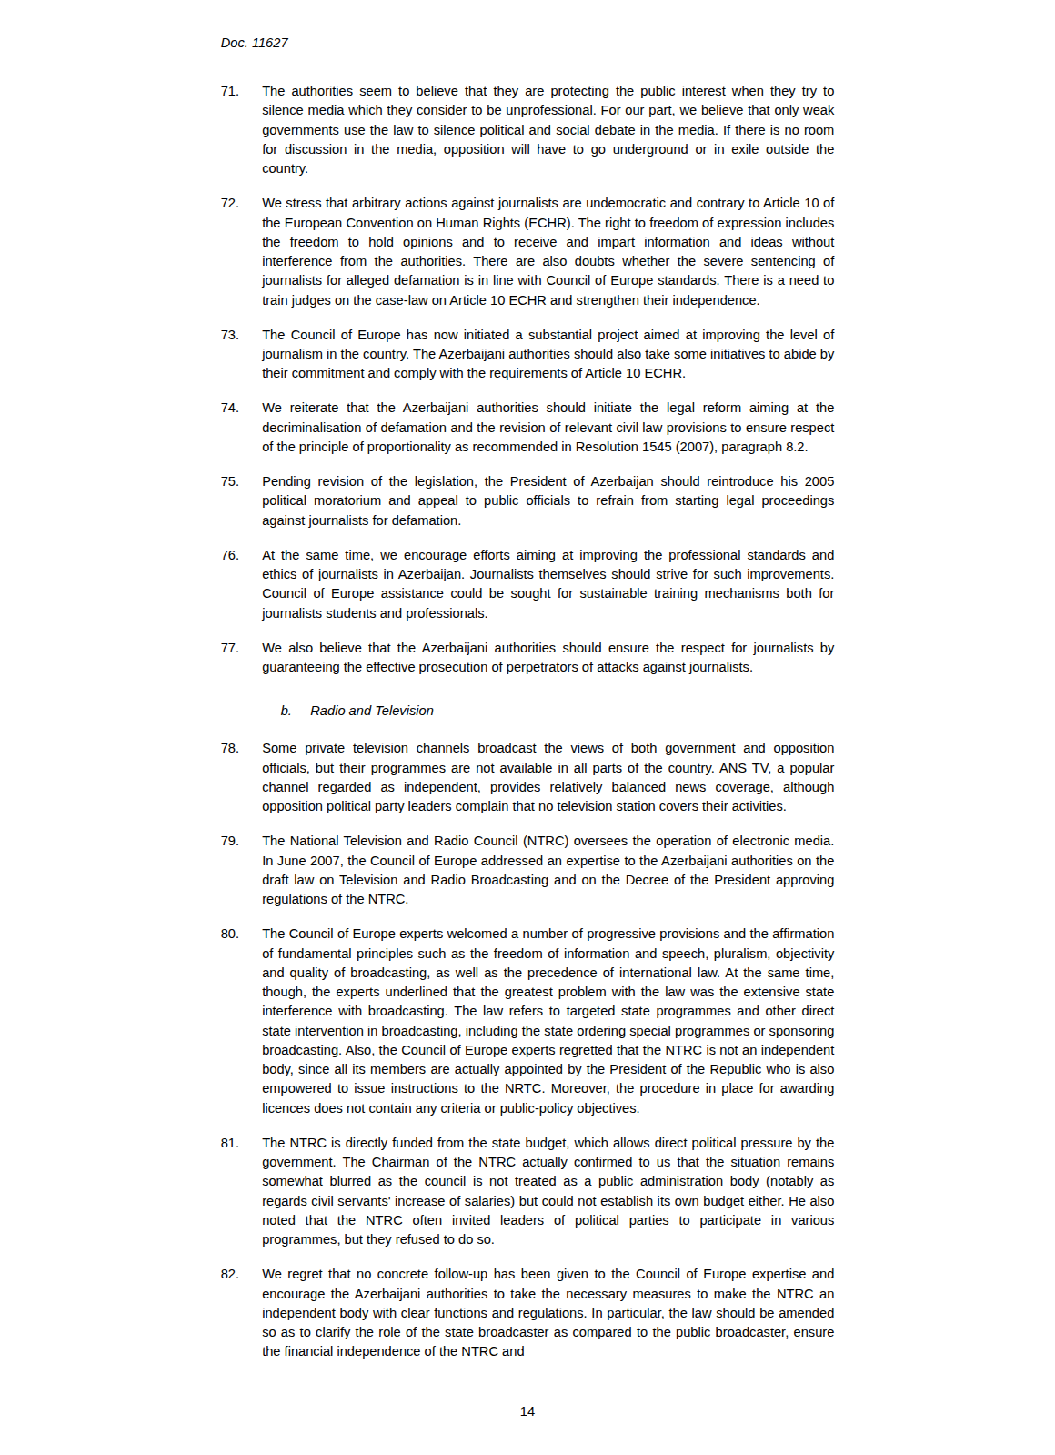Doc. 11627
71. The authorities seem to believe that they are protecting the public interest when they try to silence media which they consider to be unprofessional. For our part, we believe that only weak governments use the law to silence political and social debate in the media. If there is no room for discussion in the media, opposition will have to go underground or in exile outside the country.
72. We stress that arbitrary actions against journalists are undemocratic and contrary to Article 10 of the European Convention on Human Rights (ECHR). The right to freedom of expression includes the freedom to hold opinions and to receive and impart information and ideas without interference from the authorities. There are also doubts whether the severe sentencing of journalists for alleged defamation is in line with Council of Europe standards. There is a need to train judges on the case-law on Article 10 ECHR and strengthen their independence.
73. The Council of Europe has now initiated a substantial project aimed at improving the level of journalism in the country. The Azerbaijani authorities should also take some initiatives to abide by their commitment and comply with the requirements of Article 10 ECHR.
74. We reiterate that the Azerbaijani authorities should initiate the legal reform aiming at the decriminalisation of defamation and the revision of relevant civil law provisions to ensure respect of the principle of proportionality as recommended in Resolution 1545 (2007), paragraph 8.2.
75. Pending revision of the legislation, the President of Azerbaijan should reintroduce his 2005 political moratorium and appeal to public officials to refrain from starting legal proceedings against journalists for defamation.
76. At the same time, we encourage efforts aiming at improving the professional standards and ethics of journalists in Azerbaijan. Journalists themselves should strive for such improvements. Council of Europe assistance could be sought for sustainable training mechanisms both for journalists students and professionals.
77. We also believe that the Azerbaijani authorities should ensure the respect for journalists by guaranteeing the effective prosecution of perpetrators of attacks against journalists.
b. Radio and Television
78. Some private television channels broadcast the views of both government and opposition officials, but their programmes are not available in all parts of the country. ANS TV, a popular channel regarded as independent, provides relatively balanced news coverage, although opposition political party leaders complain that no television station covers their activities.
79. The National Television and Radio Council (NTRC) oversees the operation of electronic media. In June 2007, the Council of Europe addressed an expertise to the Azerbaijani authorities on the draft law on Television and Radio Broadcasting and on the Decree of the President approving regulations of the NTRC.
80. The Council of Europe experts welcomed a number of progressive provisions and the affirmation of fundamental principles such as the freedom of information and speech, pluralism, objectivity and quality of broadcasting, as well as the precedence of international law. At the same time, though, the experts underlined that the greatest problem with the law was the extensive state interference with broadcasting. The law refers to targeted state programmes and other direct state intervention in broadcasting, including the state ordering special programmes or sponsoring broadcasting. Also, the Council of Europe experts regretted that the NTRC is not an independent body, since all its members are actually appointed by the President of the Republic who is also empowered to issue instructions to the NRTC. Moreover, the procedure in place for awarding licences does not contain any criteria or public-policy objectives.
81. The NTRC is directly funded from the state budget, which allows direct political pressure by the government. The Chairman of the NTRC actually confirmed to us that the situation remains somewhat blurred as the council is not treated as a public administration body (notably as regards civil servants' increase of salaries) but could not establish its own budget either. He also noted that the NTRC often invited leaders of political parties to participate in various programmes, but they refused to do so.
82. We regret that no concrete follow-up has been given to the Council of Europe expertise and encourage the Azerbaijani authorities to take the necessary measures to make the NTRC an independent body with clear functions and regulations. In particular, the law should be amended so as to clarify the role of the state broadcaster as compared to the public broadcaster, ensure the financial independence of the NTRC and
14